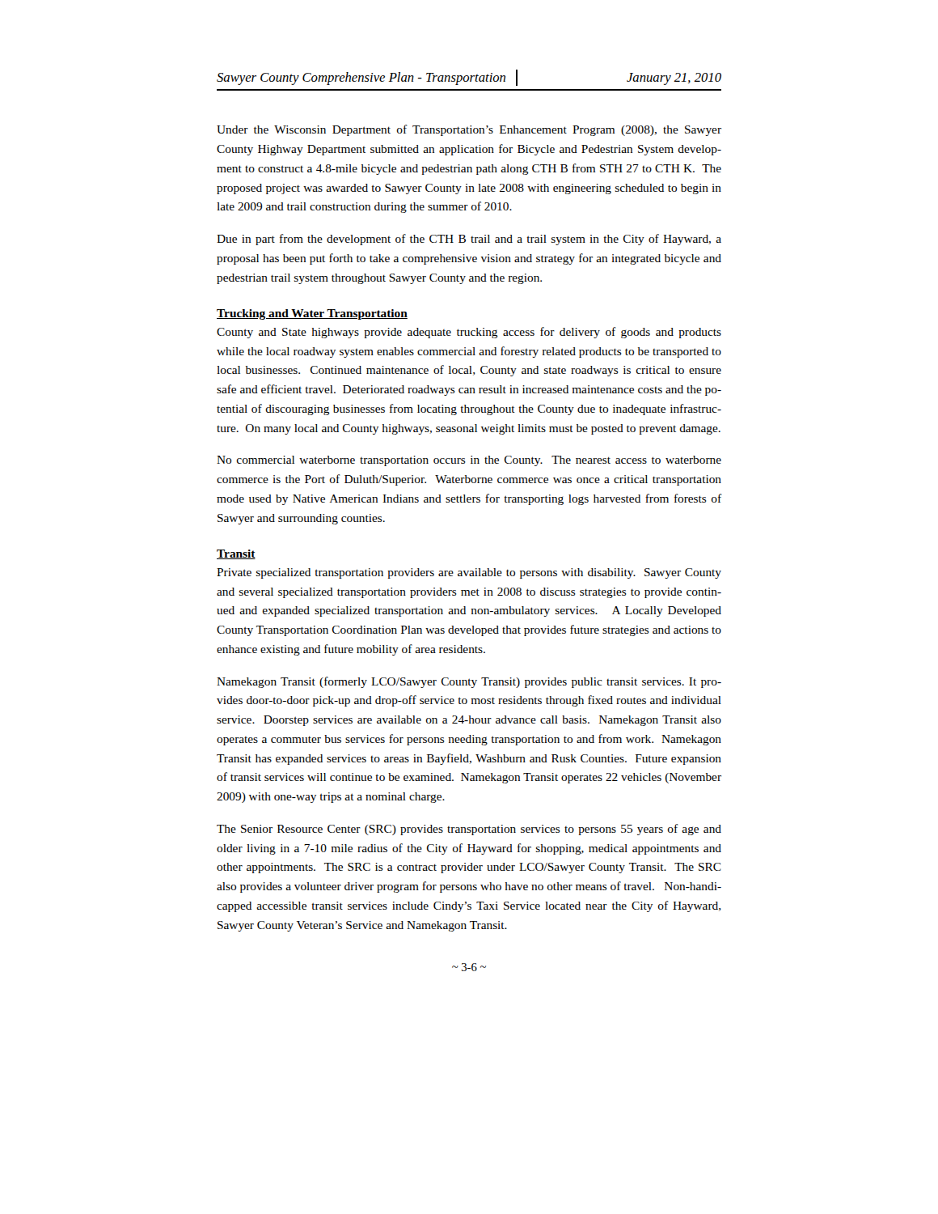Sawyer County Comprehensive Plan - Transportation
January 21, 2010
Under the Wisconsin Department of Transportation’s Enhancement Program (2008), the Sawyer County Highway Department submitted an application for Bicycle and Pedestrian System development to construct a 4.8-mile bicycle and pedestrian path along CTH B from STH 27 to CTH K. The proposed project was awarded to Sawyer County in late 2008 with engineering scheduled to begin in late 2009 and trail construction during the summer of 2010.
Due in part from the development of the CTH B trail and a trail system in the City of Hayward, a proposal has been put forth to take a comprehensive vision and strategy for an integrated bicycle and pedestrian trail system throughout Sawyer County and the region.
Trucking and Water Transportation
County and State highways provide adequate trucking access for delivery of goods and products while the local roadway system enables commercial and forestry related products to be transported to local businesses. Continued maintenance of local, County and state roadways is critical to ensure safe and efficient travel. Deteriorated roadways can result in increased maintenance costs and the potential of discouraging businesses from locating throughout the County due to inadequate infrastructure. On many local and County highways, seasonal weight limits must be posted to prevent damage.
No commercial waterborne transportation occurs in the County. The nearest access to waterborne commerce is the Port of Duluth/Superior. Waterborne commerce was once a critical transportation mode used by Native American Indians and settlers for transporting logs harvested from forests of Sawyer and surrounding counties.
Transit
Private specialized transportation providers are available to persons with disability. Sawyer County and several specialized transportation providers met in 2008 to discuss strategies to provide continued and expanded specialized transportation and non-ambulatory services. A Locally Developed County Transportation Coordination Plan was developed that provides future strategies and actions to enhance existing and future mobility of area residents.
Namekagon Transit (formerly LCO/Sawyer County Transit) provides public transit services. It provides door-to-door pick-up and drop-off service to most residents through fixed routes and individual service. Doorstep services are available on a 24-hour advance call basis. Namekagon Transit also operates a commuter bus services for persons needing transportation to and from work. Namekagon Transit has expanded services to areas in Bayfield, Washburn and Rusk Counties. Future expansion of transit services will continue to be examined. Namekagon Transit operates 22 vehicles (November 2009) with one-way trips at a nominal charge.
The Senior Resource Center (SRC) provides transportation services to persons 55 years of age and older living in a 7-10 mile radius of the City of Hayward for shopping, medical appointments and other appointments. The SRC is a contract provider under LCO/Sawyer County Transit. The SRC also provides a volunteer driver program for persons who have no other means of travel. Non-handicapped accessible transit services include Cindy’s Taxi Service located near the City of Hayward, Sawyer County Veteran’s Service and Namekagon Transit.
~ 3-6 ~